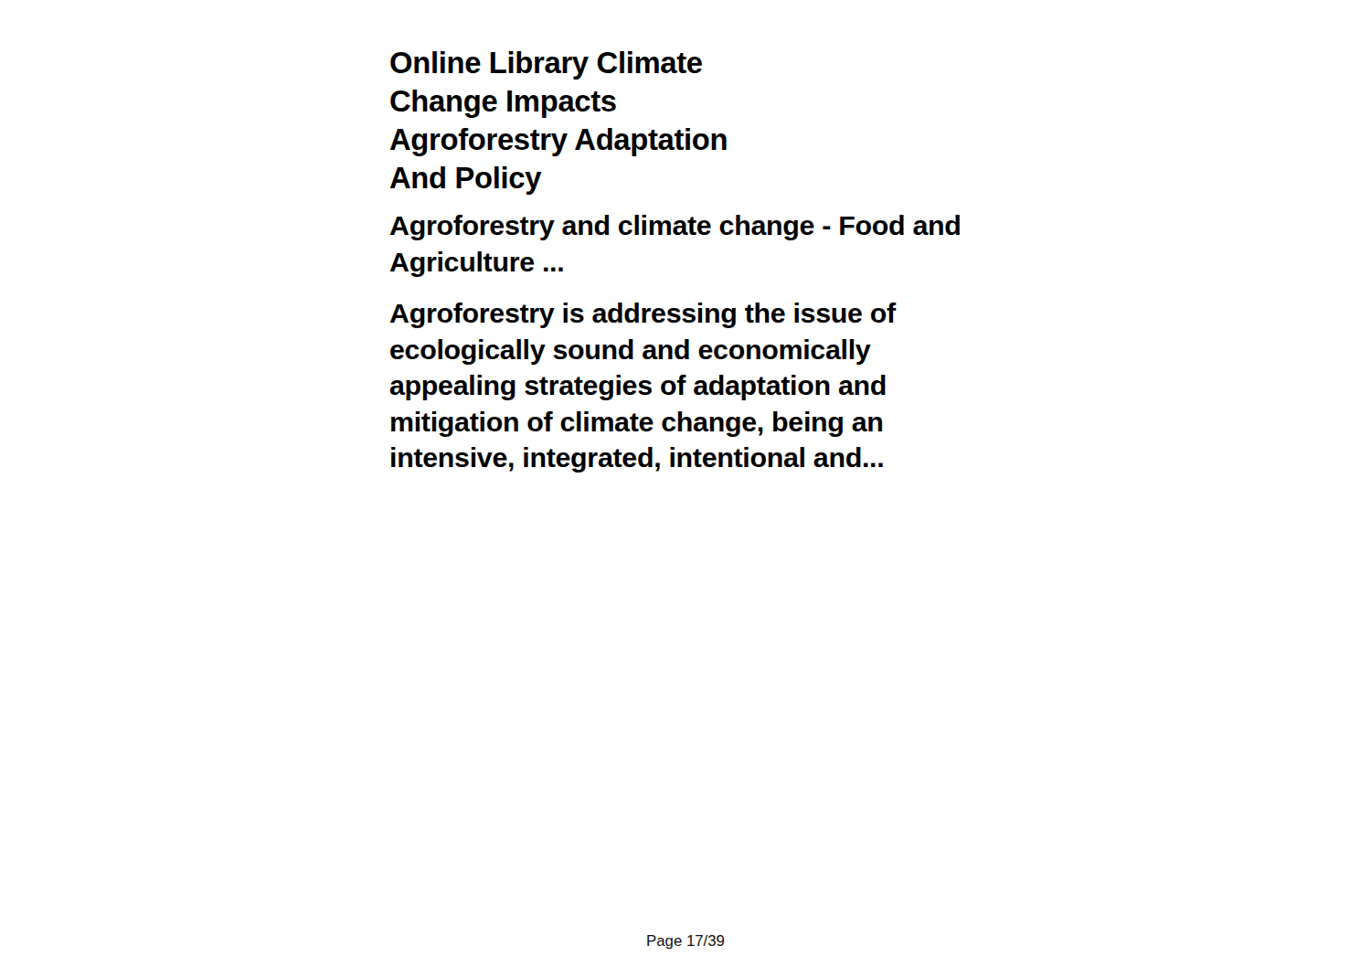Online Library Climate Change Impacts Agroforestry Adaptation And Policy
Agroforestry and climate change - Food and Agriculture ...
Agroforestry is addressing the issue of ecologically sound and economically appealing strategies of adaptation and mitigation of climate change, being an intensive, integrated, intentional and...
Page 17/39